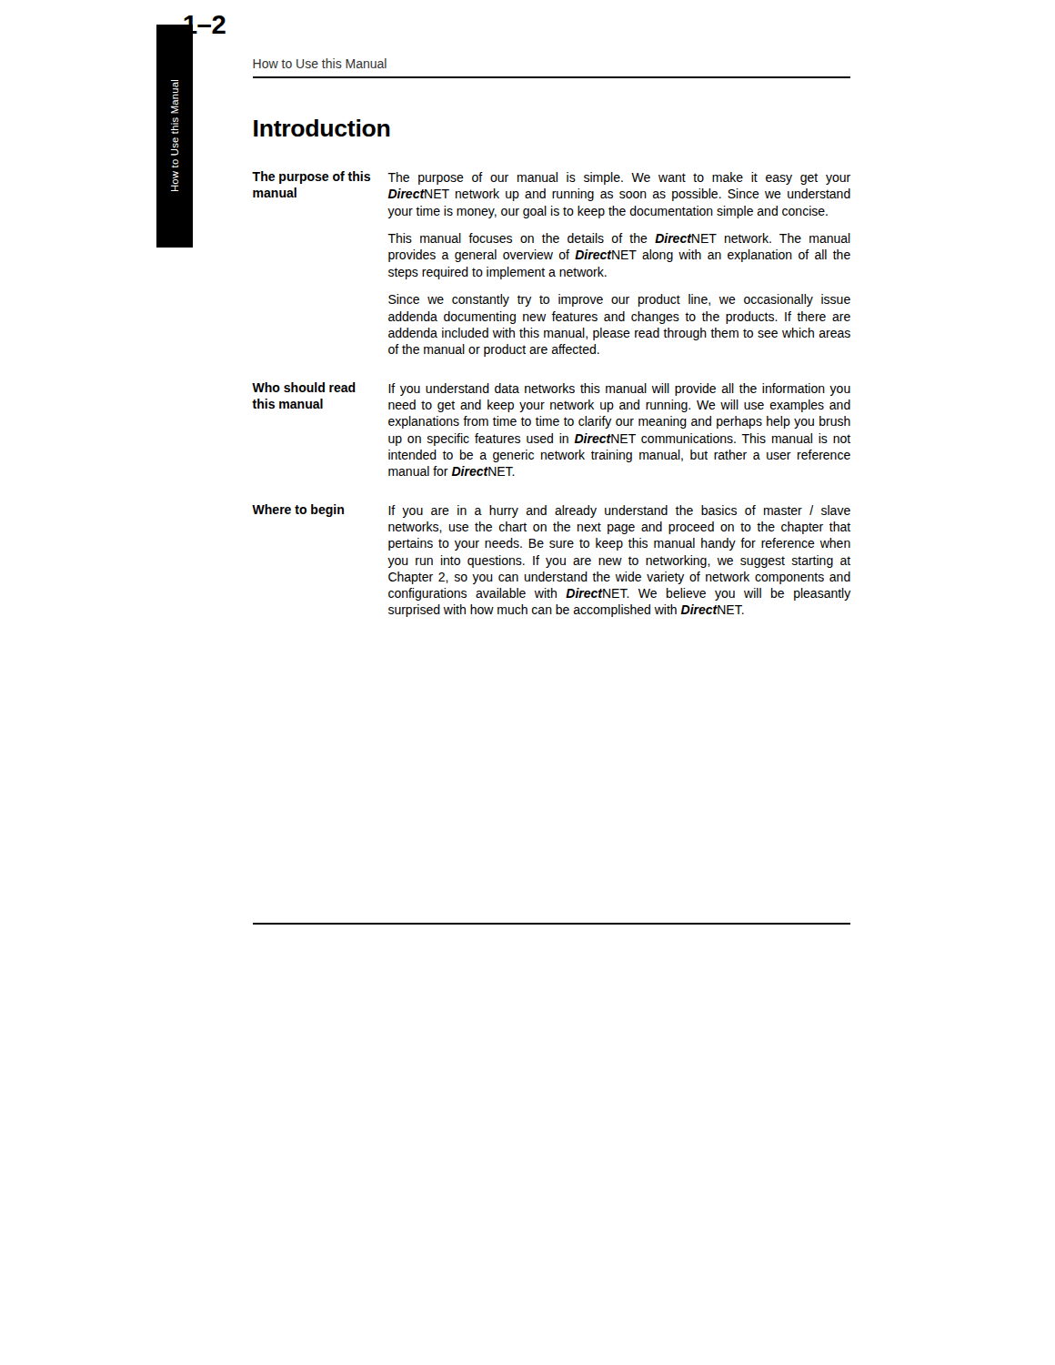1–2
How to Use this Manual
How to Use this Manual
Introduction
The purpose of this manual
The purpose of our manual is simple. We want to make it easy get your Direct NET network up and running as soon as possible. Since we understand your time is money, our goal is to keep the documentation simple and concise.
This manual focuses on the details of the Direct NET network. The manual provides a general overview of Direct NET along with an explanation of all the steps required to implement a network.
Since we constantly try to improve our product line, we occasionally issue addenda documenting new features and changes to the products. If there are addenda included with this manual, please read through them to see which areas of the manual or product are affected.
Who should read this manual
If you understand data networks this manual will provide all the information you need to get and keep your network up and running. We will use examples and explanations from time to time to clarify our meaning and perhaps help you brush up on specific features used in Direct NET communications. This manual is not intended to be a generic network training manual, but rather a user reference manual for Direct NET.
Where to begin
If you are in a hurry and already understand the basics of master / slave networks, use the chart on the next page and proceed on to the chapter that pertains to your needs. Be sure to keep this manual handy for reference when you run into questions. If you are new to networking, we suggest starting at Chapter 2, so you can understand the wide variety of network components and configurations available with Direct NET. We believe you will be pleasantly surprised with how much can be accomplished with Direct NET.